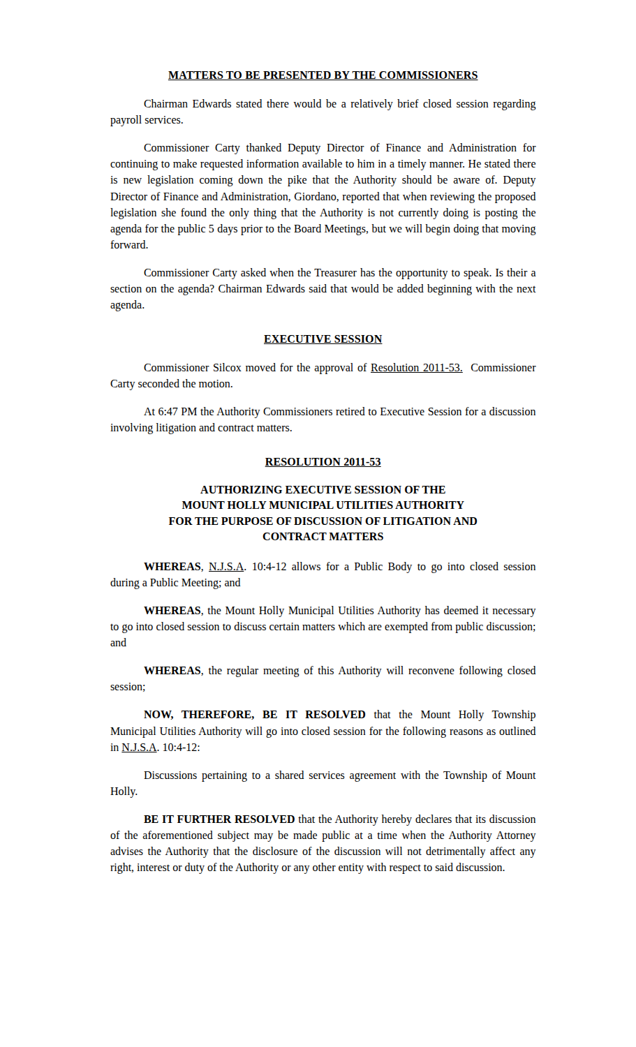Matters to be Presented by the Commissioners
Chairman Edwards stated there would be a relatively brief closed session regarding payroll services.
Commissioner Carty thanked Deputy Director of Finance and Administration for continuing to make requested information available to him in a timely manner. He stated there is new legislation coming down the pike that the Authority should be aware of. Deputy Director of Finance and Administration, Giordano, reported that when reviewing the proposed legislation she found the only thing that the Authority is not currently doing is posting the agenda for the public 5 days prior to the Board Meetings, but we will begin doing that moving forward.
Commissioner Carty asked when the Treasurer has the opportunity to speak. Is their a section on the agenda? Chairman Edwards said that would be added beginning with the next agenda.
Executive Session
Commissioner Silcox moved for the approval of Resolution 2011-53. Commissioner Carty seconded the motion.
At 6:47 PM the Authority Commissioners retired to Executive Session for a discussion involving litigation and contract matters.
Resolution 2011-53
Authorizing Executive Session of the Mount Holly Municipal Utilities Authority for the Purpose of Discussion of Litigation and Contract Matters
WHEREAS, N.J.S.A. 10:4-12 allows for a Public Body to go into closed session during a Public Meeting; and
WHEREAS, the Mount Holly Municipal Utilities Authority has deemed it necessary to go into closed session to discuss certain matters which are exempted from public discussion; and
WHEREAS, the regular meeting of this Authority will reconvene following closed session;
NOW, THEREFORE, BE IT RESOLVED that the Mount Holly Township Municipal Utilities Authority will go into closed session for the following reasons as outlined in N.J.S.A. 10:4-12:
Discussions pertaining to a shared services agreement with the Township of Mount Holly.
BE IT FURTHER RESOLVED that the Authority hereby declares that its discussion of the aforementioned subject may be made public at a time when the Authority Attorney advises the Authority that the disclosure of the discussion will not detrimentally affect any right, interest or duty of the Authority or any other entity with respect to said discussion.